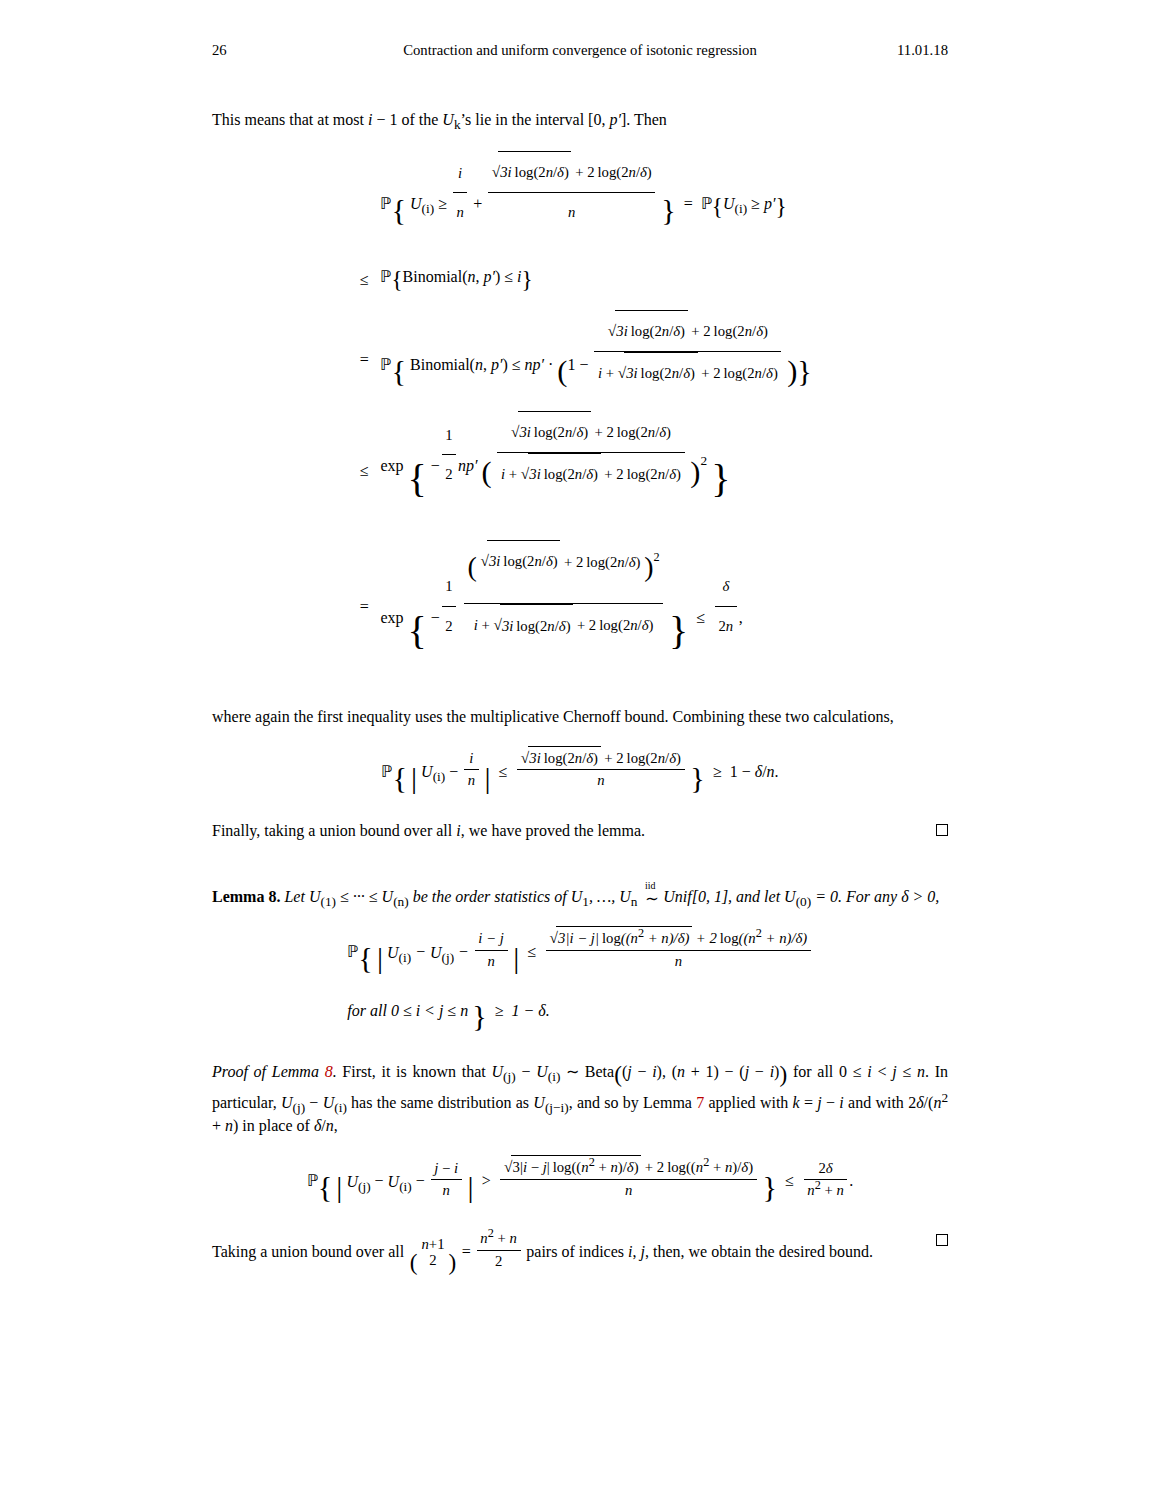26 Contraction and uniform convergence of isotonic regression 11.01.18
This means that at most i − 1 of the Uk’s lie in the interval [0, p′]. Then
| | | ℙ { U (i) ≥ i n + √ 3i log (2 n / δ ) + 2 log (2 n / δ ) n } = ℙ { U (i) ≥ p′ } |
| | ≤ | ℙ { Binomial ( n , p′ ) ≤ i } |
| | = | ℙ { Binomial ( n , p′ ) ≤ np′ · ( 1 − √ 3i log (2 n / δ ) + 2 log (2 n / δ ) i + √ 3i log (2 n / δ ) + 2 log (2 n / δ ) ) } |
| | ≤ | exp { − 1 2 np′ ( √ 3i log (2 n / δ ) + 2 log (2 n / δ ) i + √ 3i log (2 n / δ ) + 2 log (2 n / δ ) ) 2 } |
| | = | exp { − 1 2 ( √ 3i log (2 n / δ ) + 2 log (2 n / δ ) ) 2 i + √ 3i log (2 n / δ ) + 2 log (2 n / δ ) } ≤ δ 2 n , |
where again the first inequality uses the multiplicative Chernoff bound. Combining these two calculations,
ℙ{ | U(i) − in | ≤ √3i log(2n/δ) + 2 log(2n/δ) n } ≥ 1 − δ/n.
Finally, taking a union bound over all i, we have proved the lemma.
Lemma 8. Let U(1) ≤ ··· ≤ U(n) be the order statistics of U1, …, Un iid ∼ Unif[0, 1], and let U(0) = 0. For any δ > 0,
ℙ{ | U(i) − U(j) − i − j n | ≤ √3|i − j| log((n2 + n)/δ) + 2 log((n2 + n)/δ) n
for all 0 ≤ i < j ≤ n } ≥ 1 − δ.
Proof of Lemma 8. First, it is known that U(j) − U(i) ∼ Beta((j − i), (n + 1) − (j − i)) for all 0 ≤ i < j ≤ n. In particular, U(j) − U(i) has the same distribution as U(j−i), and so by Lemma 7 applied with k = j − i and with 2δ/(n2 + n) in place of δ/n,
ℙ{ | U(j) − U(i) − j − i n | > √3|i − j| log((n2 + n)/δ) + 2 log((n2 + n)/δ) n } ≤ 2δ n2 + n.
Taking a union bound over all ( n+1 2 ) = n2 + n 2 pairs of indices i, j, then, we obtain the desired bound.